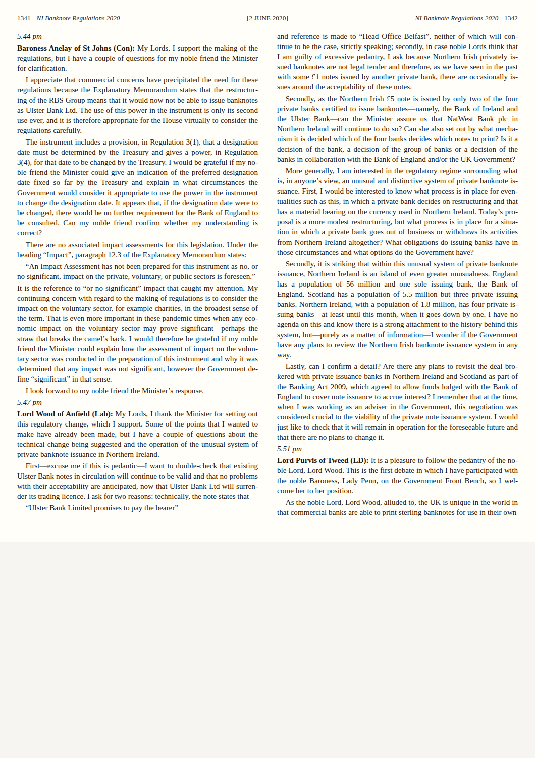1341 NI Banknote Regulations 2020
[2 JUNE 2020]
NI Banknote Regulations 2020 1342
5.44 pm
Baroness Anelay of St Johns (Con): My Lords, I support the making of the regulations, but I have a couple of questions for my noble friend the Minister for clarification.
I appreciate that commercial concerns have precipitated the need for these regulations because the Explanatory Memorandum states that the restructuring of the RBS Group means that it would now not be able to issue banknotes as Ulster Bank Ltd. The use of this power in the instrument is only its second use ever, and it is therefore appropriate for the House virtually to consider the regulations carefully.
The instrument includes a provision, in Regulation 3(1), that a designation date must be determined by the Treasury and gives a power, in Regulation 3(4), for that date to be changed by the Treasury. I would be grateful if my noble friend the Minister could give an indication of the preferred designation date fixed so far by the Treasury and explain in what circumstances the Government would consider it appropriate to use the power in the instrument to change the designation date. It appears that, if the designation date were to be changed, there would be no further requirement for the Bank of England to be consulted. Can my noble friend confirm whether my understanding is correct?
There are no associated impact assessments for this legislation. Under the heading “Impact”, paragraph 12.3 of the Explanatory Memorandum states:
“An Impact Assessment has not been prepared for this instrument as no, or no significant, impact on the private, voluntary, or public sectors is foreseen.”
It is the reference to “or no significant” impact that caught my attention. My continuing concern with regard to the making of regulations is to consider the impact on the voluntary sector, for example charities, in the broadest sense of the term. That is even more important in these pandemic times when any economic impact on the voluntary sector may prove significant—perhaps the straw that breaks the camel’s back. I would therefore be grateful if my noble friend the Minister could explain how the assessment of impact on the voluntary sector was conducted in the preparation of this instrument and why it was determined that any impact was not significant, however the Government define “significant” in that sense.
I look forward to my noble friend the Minister’s response.
5.47 pm
Lord Wood of Anfield (Lab): My Lords, I thank the Minister for setting out this regulatory change, which I support. Some of the points that I wanted to make have already been made, but I have a couple of questions about the technical change being suggested and the operation of the unusual system of private banknote issuance in Northern Ireland.
First—excuse me if this is pedantic—I want to double-check that existing Ulster Bank notes in circulation will continue to be valid and that no problems with their acceptability are anticipated, now that Ulster Bank Ltd will surrender its trading licence. I ask for two reasons: technically, the note states that
“Ulster Bank Limited promises to pay the bearer”
and reference is made to “Head Office Belfast”, neither of which will continue to be the case, strictly speaking; secondly, in case noble Lords think that I am guilty of excessive pedantry, I ask because Northern Irish privately issued banknotes are not legal tender and therefore, as we have seen in the past with some £1 notes issued by another private bank, there are occasionally issues around the acceptability of these notes.
Secondly, as the Northern Irish £5 note is issued by only two of the four private banks certified to issue banknotes—namely, the Bank of Ireland and the Ulster Bank—can the Minister assure us that NatWest Bank plc in Northern Ireland will continue to do so? Can she also set out by what mechanism it is decided which of the four banks decides which notes to print? Is it a decision of the bank, a decision of the group of banks or a decision of the banks in collaboration with the Bank of England and/or the UK Government?
More generally, I am interested in the regulatory regime surrounding what is, in anyone’s view, an unusual and distinctive system of private banknote issuance. First, I would be interested to know what process is in place for eventualities such as this, in which a private bank decides on restructuring and that has a material bearing on the currency used in Northern Ireland. Today’s proposal is a more modest restructuring, but what process is in place for a situation in which a private bank goes out of business or withdraws its activities from Northern Ireland altogether? What obligations do issuing banks have in those circumstances and what options do the Government have?
Secondly, it is striking that within this unusual system of private banknote issuance, Northern Ireland is an island of even greater unusualness. England has a population of 56 million and one sole issuing bank, the Bank of England. Scotland has a population of 5.5 million but three private issuing banks. Northern Ireland, with a population of 1.8 million, has four private issuing banks—at least until this month, when it goes down by one. I have no agenda on this and know there is a strong attachment to the history behind this system, but—purely as a matter of information—I wonder if the Government have any plans to review the Northern Irish banknote issuance system in any way.
Lastly, can I confirm a detail? Are there any plans to revisit the deal brokered with private issuance banks in Northern Ireland and Scotland as part of the Banking Act 2009, which agreed to allow funds lodged with the Bank of England to cover note issuance to accrue interest? I remember that at the time, when I was working as an adviser in the Government, this negotiation was considered crucial to the viability of the private note issuance system. I would just like to check that it will remain in operation for the foreseeable future and that there are no plans to change it.
5.51 pm
Lord Purvis of Tweed (LD): It is a pleasure to follow the pedantry of the noble Lord, Lord Wood. This is the first debate in which I have participated with the noble Baroness, Lady Penn, on the Government Front Bench, so I welcome her to her position.
As the noble Lord, Lord Wood, alluded to, the UK is unique in the world in that commercial banks are able to print sterling banknotes for use in their own